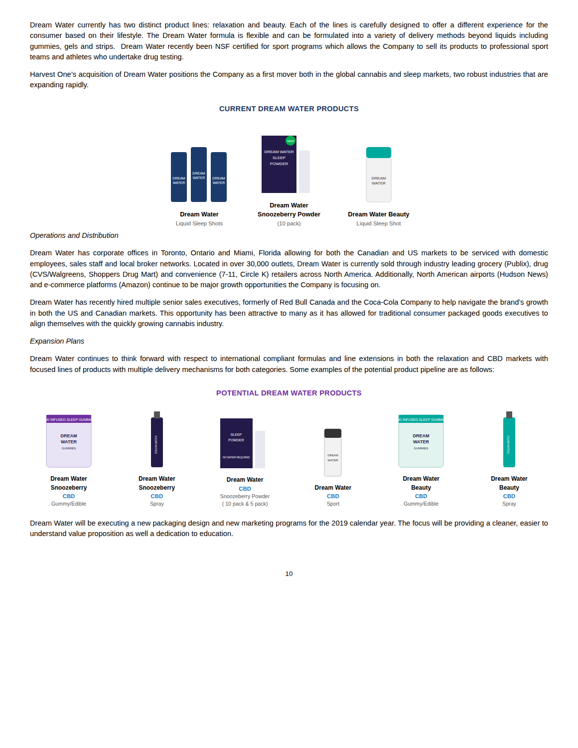Dream Water currently has two distinct product lines: relaxation and beauty. Each of the lines is carefully designed to offer a different experience for the consumer based on their lifestyle. The Dream Water formula is flexible and can be formulated into a variety of delivery methods beyond liquids including gummies, gels and strips. Dream Water recently been NSF certified for sport programs which allows the Company to sell its products to professional sport teams and athletes who undertake drug testing.
Harvest One’s acquisition of Dream Water positions the Company as a first mover both in the global cannabis and sleep markets, two robust industries that are expanding rapidly.
CURRENT DREAM WATER PRODUCTS
Dream Water
Liquid Sleep Shots
Dream Water
Snoozeberry Powder
(10 pack)
Dream Water Beauty
Liquid Sleep Shot
Operations and Distribution
Dream Water has corporate offices in Toronto, Ontario and Miami, Florida allowing for both the Canadian and US markets to be serviced with domestic employees, sales staff and local broker networks. Located in over 30,000 outlets, Dream Water is currently sold through industry leading grocery (Publix), drug (CVS/Walgreens, Shoppers Drug Mart) and convenience (7-11, Circle K) retailers across North America. Additionally, North American airports (Hudson News) and e-commerce platforms (Amazon) continue to be major growth opportunities the Company is focusing on.
Dream Water has recently hired multiple senior sales executives, formerly of Red Bull Canada and the Coca-Cola Company to help navigate the brand’s growth in both the US and Canadian markets. This opportunity has been attractive to many as it has allowed for traditional consumer packaged goods executives to align themselves with the quickly growing cannabis industry.
Expansion Plans
Dream Water continues to think forward with respect to international compliant formulas and line extensions in both the relaxation and CBD markets with focused lines of products with multiple delivery mechanisms for both categories. Some examples of the potential product pipeline are as follows:
POTENTIAL DREAM WATER PRODUCTS
Dream Water
Snoozeberry
CBD
Gummy/Edible
Dream Water
Snoozeberry
CBD
Spray
Dream Water
CBD
Snoozeberry Powder
( 10 pack & 5 pack)
Dream Water
CBD
Sport
Dream Water
Beauty
CBD
Gummy/Edible
Dream Water
Beauty
CBD
Spray
Dream Water will be executing a new packaging design and new marketing programs for the 2019 calendar year. The focus will be providing a cleaner, easier to understand value proposition as well a dedication to education.
10